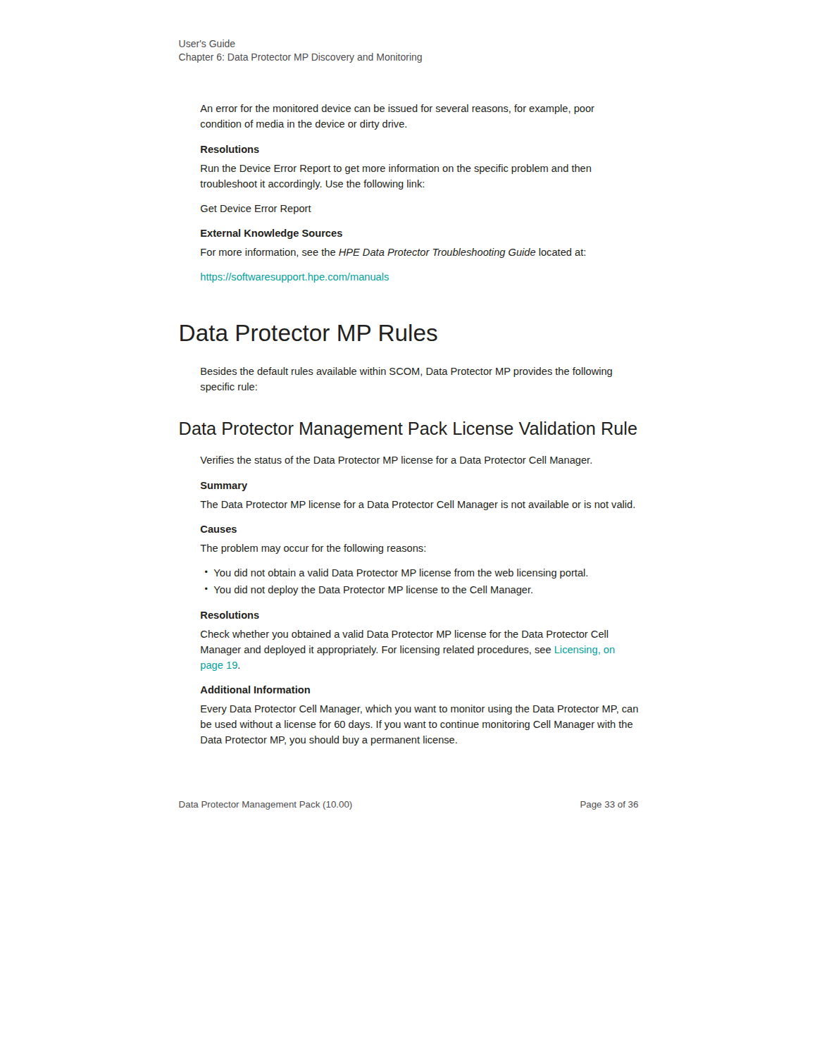User's Guide Chapter 6: Data Protector MP Discovery and Monitoring
An error for the monitored device can be issued for several reasons, for example, poor condition of media in the device or dirty drive.
Resolutions
Run the Device Error Report to get more information on the specific problem and then troubleshoot it accordingly. Use the following link:
Get Device Error Report
External Knowledge Sources
For more information, see the HPE Data Protector Troubleshooting Guide located at:
https://softwaresupport.hpe.com/manuals
Data Protector MP Rules
Besides the default rules available within SCOM, Data Protector MP provides the following specific rule:
Data Protector Management Pack License Validation Rule
Verifies the status of the Data Protector MP license for a Data Protector Cell Manager.
Summary
The Data Protector MP license for a Data Protector Cell Manager is not available or is not valid.
Causes
The problem may occur for the following reasons:
You did not obtain a valid Data Protector MP license from the web licensing portal.
You did not deploy the Data Protector MP license to the Cell Manager.
Resolutions
Check whether you obtained a valid Data Protector MP license for the Data Protector Cell Manager and deployed it appropriately. For licensing related procedures, see Licensing, on page 19.
Additional Information
Every Data Protector Cell Manager, which you want to monitor using the Data Protector MP, can be used without a license for 60 days. If you want to continue monitoring Cell Manager with the Data Protector MP, you should buy a permanent license.
Data Protector Management Pack (10.00) Page 33 of 36